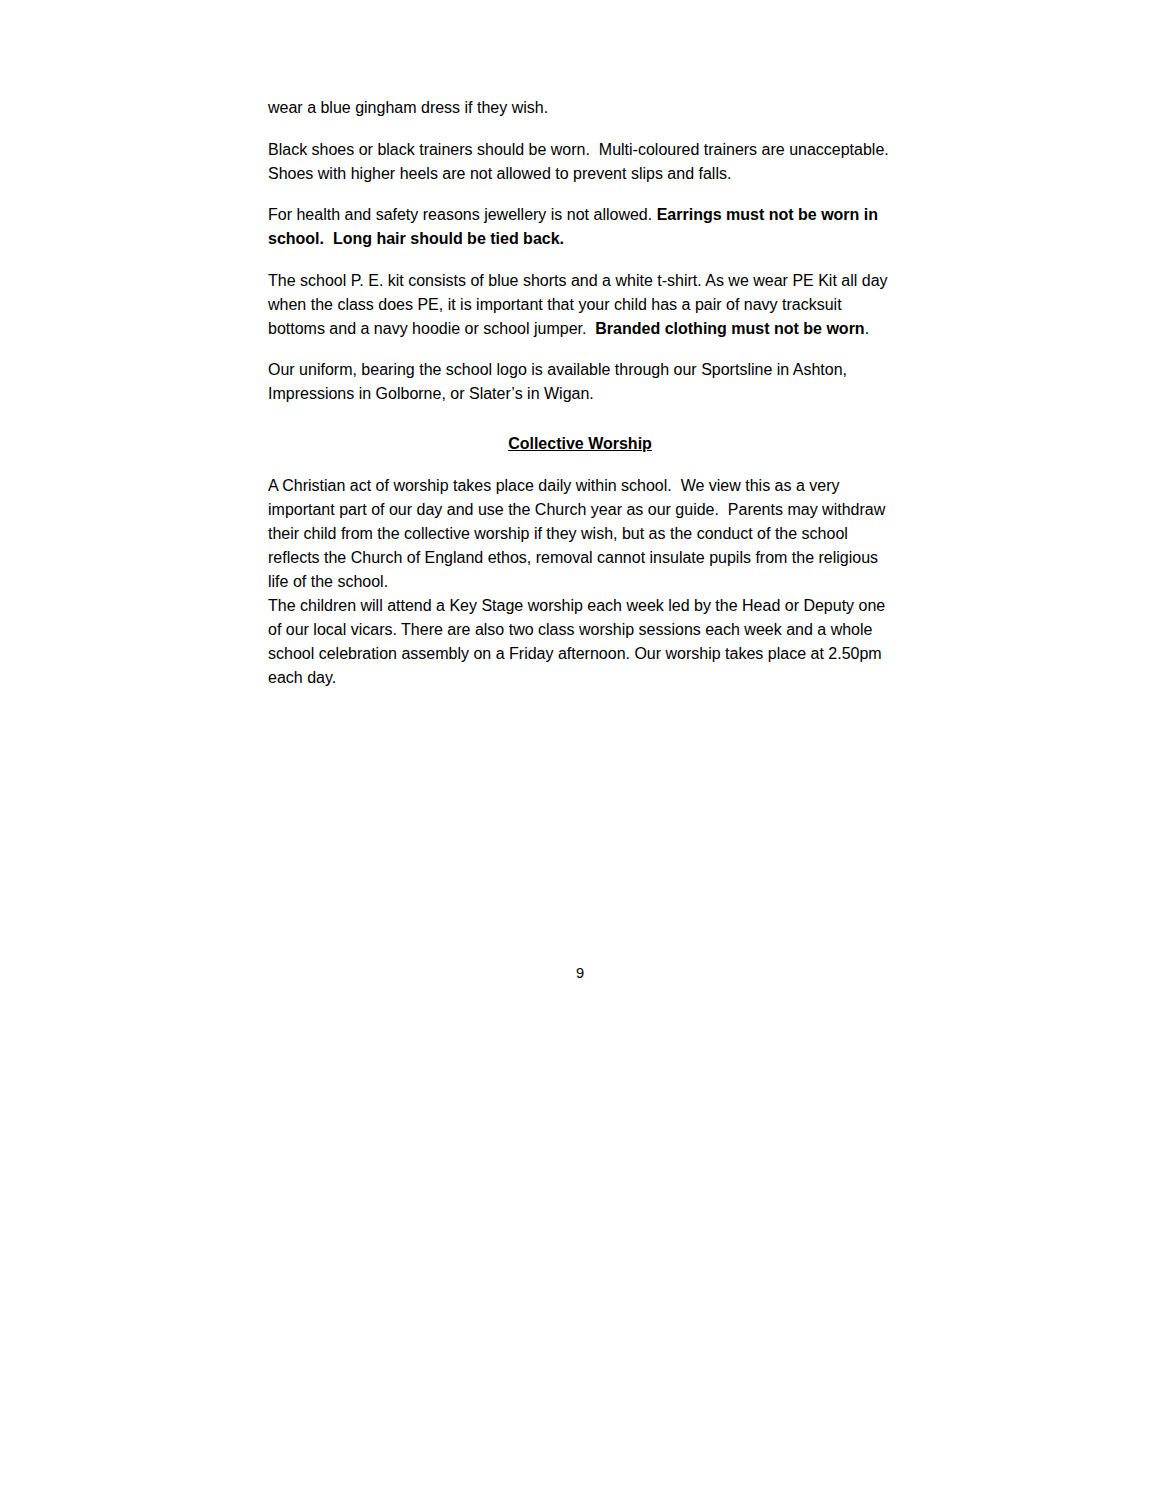wear a blue gingham dress if they wish.
Black shoes or black trainers should be worn. Multi-coloured trainers are unacceptable. Shoes with higher heels are not allowed to prevent slips and falls.
For health and safety reasons jewellery is not allowed. Earrings must not be worn in school. Long hair should be tied back.
The school P. E. kit consists of blue shorts and a white t-shirt. As we wear PE Kit all day when the class does PE, it is important that your child has a pair of navy tracksuit bottoms and a navy hoodie or school jumper. Branded clothing must not be worn.
Our uniform, bearing the school logo is available through our Sportsline in Ashton, Impressions in Golborne, or Slater’s in Wigan.
Collective Worship
A Christian act of worship takes place daily within school. We view this as a very important part of our day and use the Church year as our guide. Parents may withdraw their child from the collective worship if they wish, but as the conduct of the school reflects the Church of England ethos, removal cannot insulate pupils from the religious life of the school.
The children will attend a Key Stage worship each week led by the Head or Deputy one of our local vicars. There are also two class worship sessions each week and a whole school celebration assembly on a Friday afternoon. Our worship takes place at 2.50pm each day.
9